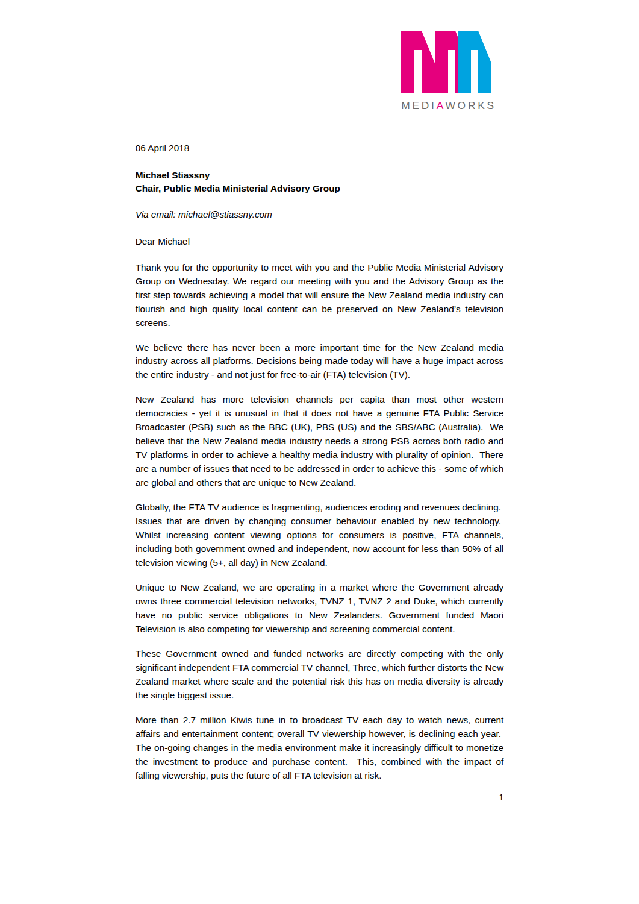MEDIAWORKS
06 April 2018
Michael Stiassny
Chair, Public Media Ministerial Advisory Group
Via email: michael@stiassny.com
Dear Michael
Thank you for the opportunity to meet with you and the Public Media Ministerial Advisory Group on Wednesday. We regard our meeting with you and the Advisory Group as the first step towards achieving a model that will ensure the New Zealand media industry can flourish and high quality local content can be preserved on New Zealand’s television screens.
We believe there has never been a more important time for the New Zealand media industry across all platforms. Decisions being made today will have a huge impact across the entire industry - and not just for free-to-air (FTA) television (TV).
New Zealand has more television channels per capita than most other western democracies - yet it is unusual in that it does not have a genuine FTA Public Service Broadcaster (PSB) such as the BBC (UK), PBS (US) and the SBS/ABC (Australia). We believe that the New Zealand media industry needs a strong PSB across both radio and TV platforms in order to achieve a healthy media industry with plurality of opinion. There are a number of issues that need to be addressed in order to achieve this - some of which are global and others that are unique to New Zealand.
Globally, the FTA TV audience is fragmenting, audiences eroding and revenues declining. Issues that are driven by changing consumer behaviour enabled by new technology. Whilst increasing content viewing options for consumers is positive, FTA channels, including both government owned and independent, now account for less than 50% of all television viewing (5+, all day) in New Zealand.
Unique to New Zealand, we are operating in a market where the Government already owns three commercial television networks, TVNZ 1, TVNZ 2 and Duke, which currently have no public service obligations to New Zealanders. Government funded Maori Television is also competing for viewership and screening commercial content.
These Government owned and funded networks are directly competing with the only significant independent FTA commercial TV channel, Three, which further distorts the New Zealand market where scale and the potential risk this has on media diversity is already the single biggest issue.
More than 2.7 million Kiwis tune in to broadcast TV each day to watch news, current affairs and entertainment content; overall TV viewership however, is declining each year. The on-going changes in the media environment make it increasingly difficult to monetize the investment to produce and purchase content. This, combined with the impact of falling viewership, puts the future of all FTA television at risk.
1